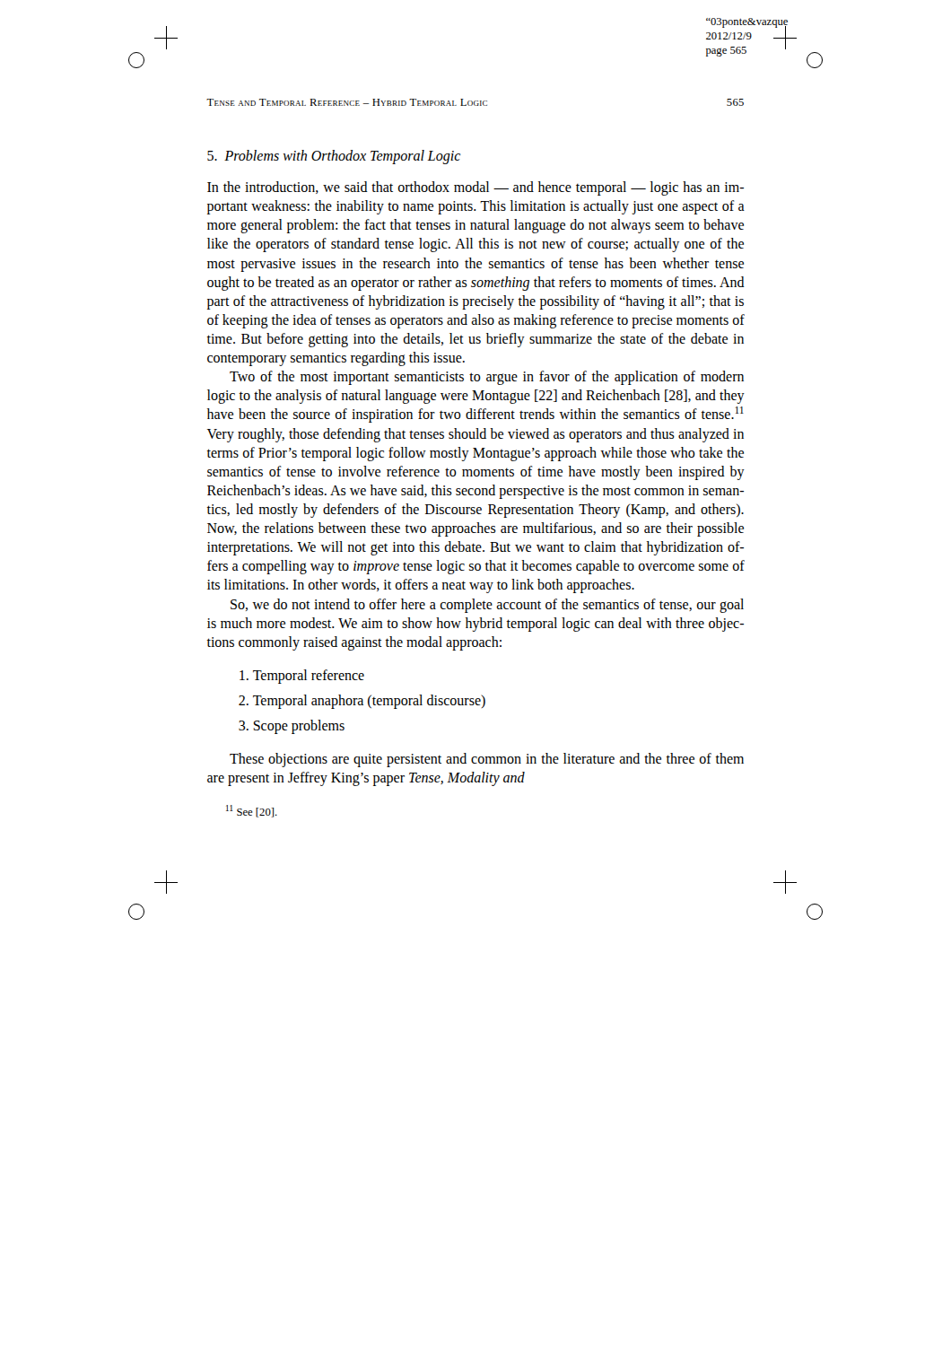“03ponte&vazque
2012/12/9
page 565
Tense and Temporal Reference – Hybrid Temporal Logic 565
5. Problems with Orthodox Temporal Logic
In the introduction, we said that orthodox modal — and hence temporal — logic has an important weakness: the inability to name points. This limitation is actually just one aspect of a more general problem: the fact that tenses in natural language do not always seem to behave like the operators of standard tense logic. All this is not new of course; actually one of the most pervasive issues in the research into the semantics of tense has been whether tense ought to be treated as an operator or rather as something that refers to moments of times. And part of the attractiveness of hybridization is precisely the possibility of “having it all”; that is of keeping the idea of tenses as operators and also as making reference to precise moments of time. But before getting into the details, let us briefly summarize the state of the debate in contemporary semantics regarding this issue.
Two of the most important semanticists to argue in favor of the application of modern logic to the analysis of natural language were Montague [22] and Reichenbach [28], and they have been the source of inspiration for two different trends within the semantics of tense.11 Very roughly, those defending that tenses should be viewed as operators and thus analyzed in terms of Prior’s temporal logic follow mostly Montague’s approach while those who take the semantics of tense to involve reference to moments of time have mostly been inspired by Reichenbach’s ideas. As we have said, this second perspective is the most common in semantics, led mostly by defenders of the Discourse Representation Theory (Kamp, and others). Now, the relations between these two approaches are multifarious, and so are their possible interpretations. We will not get into this debate. But we want to claim that hybridization offers a compelling way to improve tense logic so that it becomes capable to overcome some of its limitations. In other words, it offers a neat way to link both approaches.
So, we do not intend to offer here a complete account of the semantics of tense, our goal is much more modest. We aim to show how hybrid temporal logic can deal with three objections commonly raised against the modal approach:
Temporal reference
Temporal anaphora (temporal discourse)
Scope problems
These objections are quite persistent and common in the literature and the three of them are present in Jeffrey King’s paper Tense, Modality and
11 See [20].